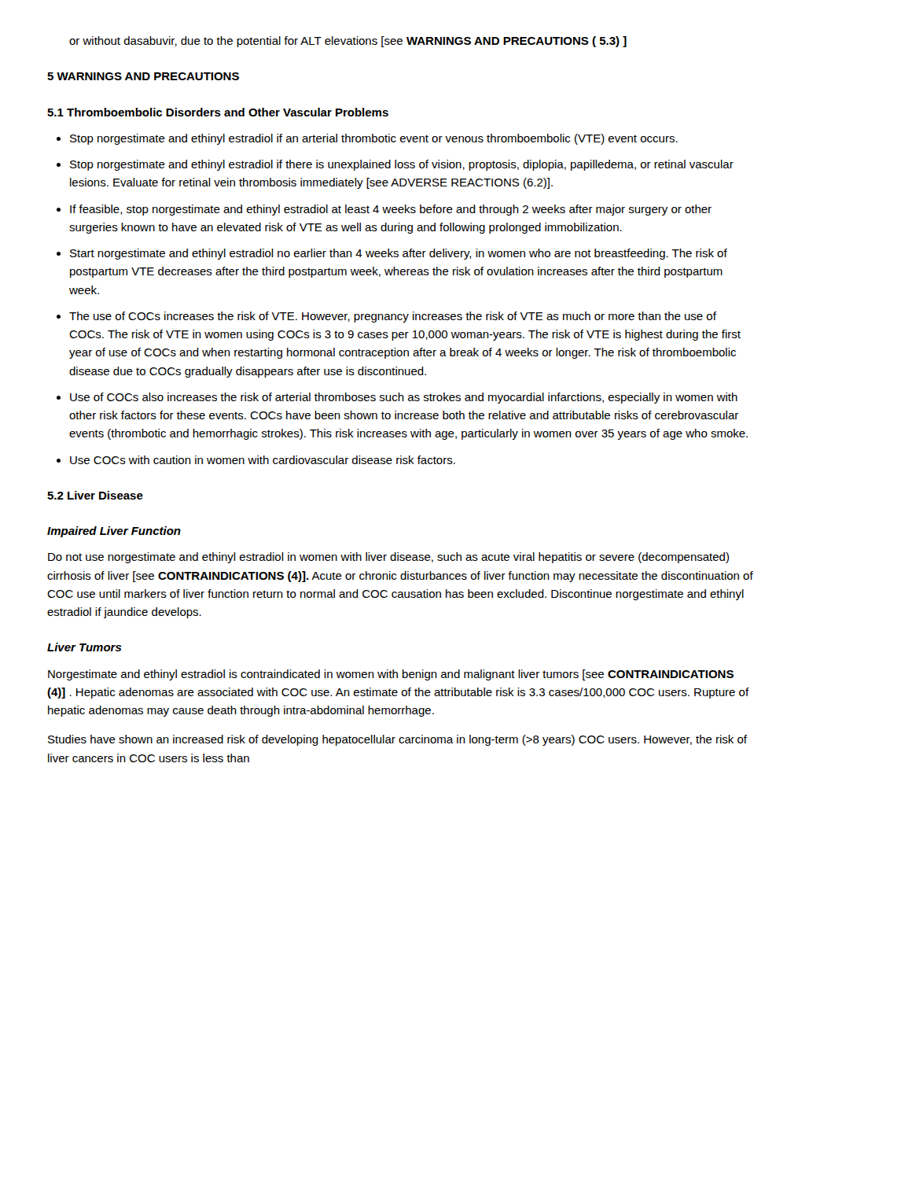or without dasabuvir, due to the potential for ALT elevations [see WARNINGS AND PRECAUTIONS ( 5.3) ]
5 WARNINGS AND PRECAUTIONS
5.1 Thromboembolic Disorders and Other Vascular Problems
Stop norgestimate and ethinyl estradiol if an arterial thrombotic event or venous thromboembolic (VTE) event occurs.
Stop norgestimate and ethinyl estradiol if there is unexplained loss of vision, proptosis, diplopia, papilledema, or retinal vascular lesions. Evaluate for retinal vein thrombosis immediately [see ADVERSE REACTIONS (6.2)].
If feasible, stop norgestimate and ethinyl estradiol at least 4 weeks before and through 2 weeks after major surgery or other surgeries known to have an elevated risk of VTE as well as during and following prolonged immobilization.
Start norgestimate and ethinyl estradiol no earlier than 4 weeks after delivery, in women who are not breastfeeding. The risk of postpartum VTE decreases after the third postpartum week, whereas the risk of ovulation increases after the third postpartum week.
The use of COCs increases the risk of VTE. However, pregnancy increases the risk of VTE as much or more than the use of COCs. The risk of VTE in women using COCs is 3 to 9 cases per 10,000 woman-years. The risk of VTE is highest during the first year of use of COCs and when restarting hormonal contraception after a break of 4 weeks or longer. The risk of thromboembolic disease due to COCs gradually disappears after use is discontinued.
Use of COCs also increases the risk of arterial thromboses such as strokes and myocardial infarctions, especially in women with other risk factors for these events. COCs have been shown to increase both the relative and attributable risks of cerebrovascular events (thrombotic and hemorrhagic strokes). This risk increases with age, particularly in women over 35 years of age who smoke.
Use COCs with caution in women with cardiovascular disease risk factors.
5.2 Liver Disease
Impaired Liver Function
Do not use norgestimate and ethinyl estradiol in women with liver disease, such as acute viral hepatitis or severe (decompensated) cirrhosis of liver [see CONTRAINDICATIONS (4)]. Acute or chronic disturbances of liver function may necessitate the discontinuation of COC use until markers of liver function return to normal and COC causation has been excluded. Discontinue norgestimate and ethinyl estradiol if jaundice develops.
Liver Tumors
Norgestimate and ethinyl estradiol is contraindicated in women with benign and malignant liver tumors [see CONTRAINDICATIONS (4)] . Hepatic adenomas are associated with COC use. An estimate of the attributable risk is 3.3 cases/100,000 COC users. Rupture of hepatic adenomas may cause death through intra-abdominal hemorrhage.
Studies have shown an increased risk of developing hepatocellular carcinoma in long-term (>8 years) COC users. However, the risk of liver cancers in COC users is less than